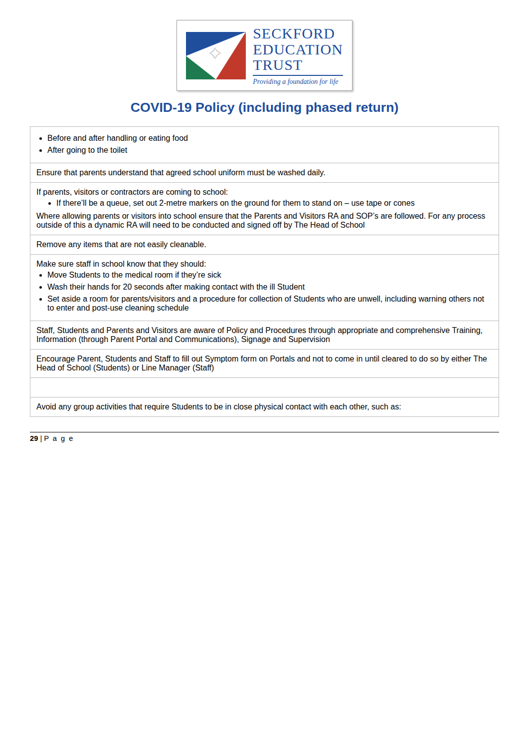✦
SECKFORD EDUCATION TRUST
Providing a foundation for life
COVID-19 Policy (including phased return)
| Before and after handling or eating food After going to the toilet |
| Ensure that parents understand that agreed school uniform must be washed daily. |
| If parents, visitors or contractors are coming to school: If there’ll be a queue, set out 2-metre markers on the ground for them to stand on – use tape or cones Where allowing parents or visitors into school ensure that the Parents and Visitors RA and SOP’s are followed. For any process outside of this a dynamic RA will need to be conducted and signed off by The Head of School |
| Remove any items that are not easily cleanable. |
| Make sure staff in school know that they should: Move Students to the medical room if they’re sick Wash their hands for 20 seconds after making contact with the ill Student Set aside a room for parents/visitors and a procedure for collection of Students who are unwell, including warning others not to enter and post-use cleaning schedule |
| Staff, Students and Parents and Visitors are aware of Policy and Procedures through appropriate and comprehensive Training, Information (through Parent Portal and Communications), Signage and Supervision |
| Encourage Parent, Students and Staff to fill out Symptom form on Portals and not to come in until cleared to do so by either The Head of School (Students) or Line Manager (Staff) |
| Avoid any group activities that require Students to be in close physical contact with each other, such as: |
29 | P a g e